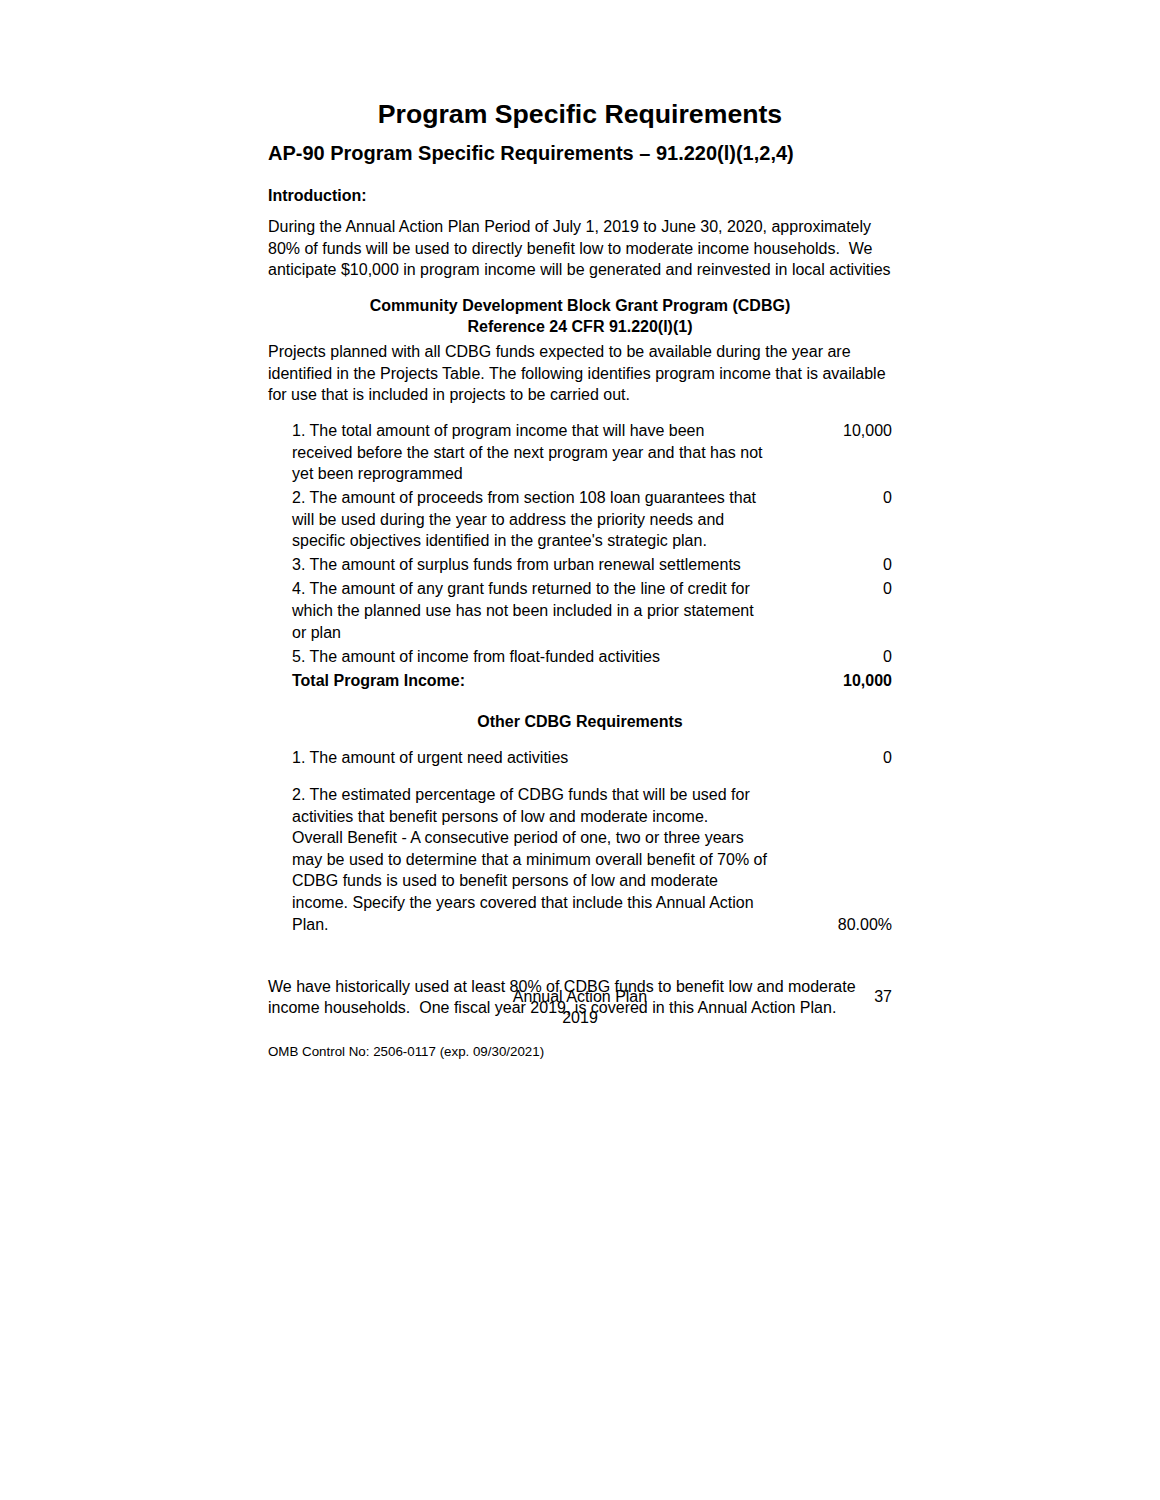Program Specific Requirements
AP-90 Program Specific Requirements – 91.220(l)(1,2,4)
Introduction:
During the Annual Action Plan Period of July 1, 2019 to June 30, 2020, approximately 80% of funds will be used to directly benefit low to moderate income households. We anticipate $10,000 in program income will be generated and reinvested in local activities
Community Development Block Grant Program (CDBG) Reference 24 CFR 91.220(l)(1)
Projects planned with all CDBG funds expected to be available during the year are identified in the Projects Table. The following identifies program income that is available for use that is included in projects to be carried out.
| 1. The total amount of program income that will have been received before the start of the next program year and that has not yet been reprogrammed | 10,000 |
| 2. The amount of proceeds from section 108 loan guarantees that will be used during the year to address the priority needs and specific objectives identified in the grantee's strategic plan. | 0 |
| 3. The amount of surplus funds from urban renewal settlements | 0 |
| 4. The amount of any grant funds returned to the line of credit for which the planned use has not been included in a prior statement or plan | 0 |
| 5. The amount of income from float-funded activities | 0 |
| Total Program Income: | 10,000 |
Other CDBG Requirements
| 1. The amount of urgent need activities | 0 |
| 2. The estimated percentage of CDBG funds that will be used for activities that benefit persons of low and moderate income. Overall Benefit - A consecutive period of one, two or three years may be used to determine that a minimum overall benefit of 70% of CDBG funds is used to benefit persons of low and moderate income. Specify the years covered that include this Annual Action Plan. | 80.00% |
We have historically used at least 80% of CDBG funds to benefit low and moderate income households. One fiscal year 2019, is covered in this Annual Action Plan.
Annual Action Plan
2019
37
OMB Control No: 2506-0117 (exp. 09/30/2021)